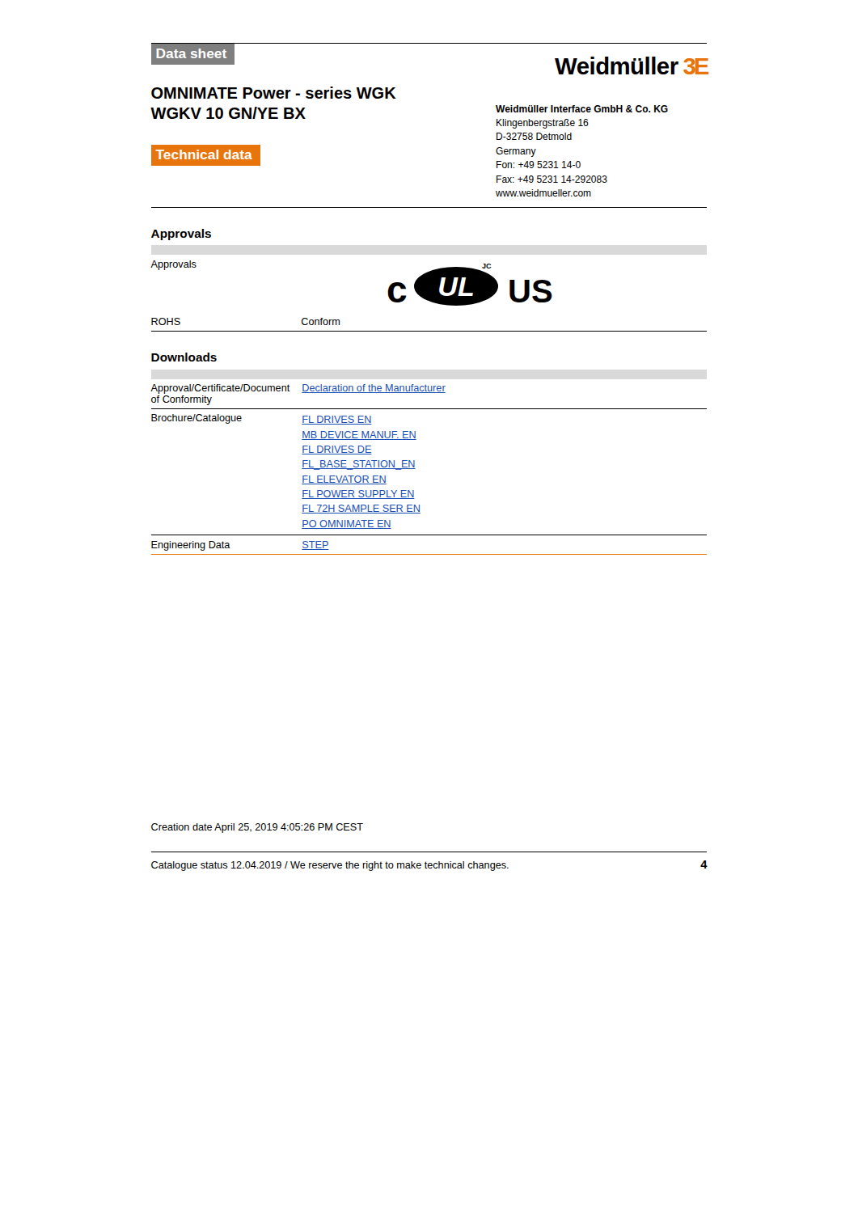Data sheet
OMNIMATE Power - series WGK
WGKV 10 GN/YE BX
Technical data
Weidmüller 3E
Weidmüller Interface GmbH & Co. KG
Klingenbergstraße 16
D-32758 Detmold
Germany
Fon: +49 5231 14-0
Fax: +49 5231 14-292083
www.weidmueller.com
Approvals
| Approvals | JC c UL US |
| ROHS | Conform |
Downloads
| Approval/Certificate/Document of Conformity | Declaration of the Manufacturer |
| Brochure/Catalogue | FL DRIVES EN MB DEVICE MANUF. EN FL DRIVES DE FL_BASE_STATION_EN FL ELEVATOR EN FL POWER SUPPLY EN FL 72H SAMPLE SER EN PO OMNIMATE EN |
| Engineering Data | STEP |
Creation date April 25, 2019 4:05:26 PM CEST
Catalogue status 12.04.2019 / We reserve the right to make technical changes. 4